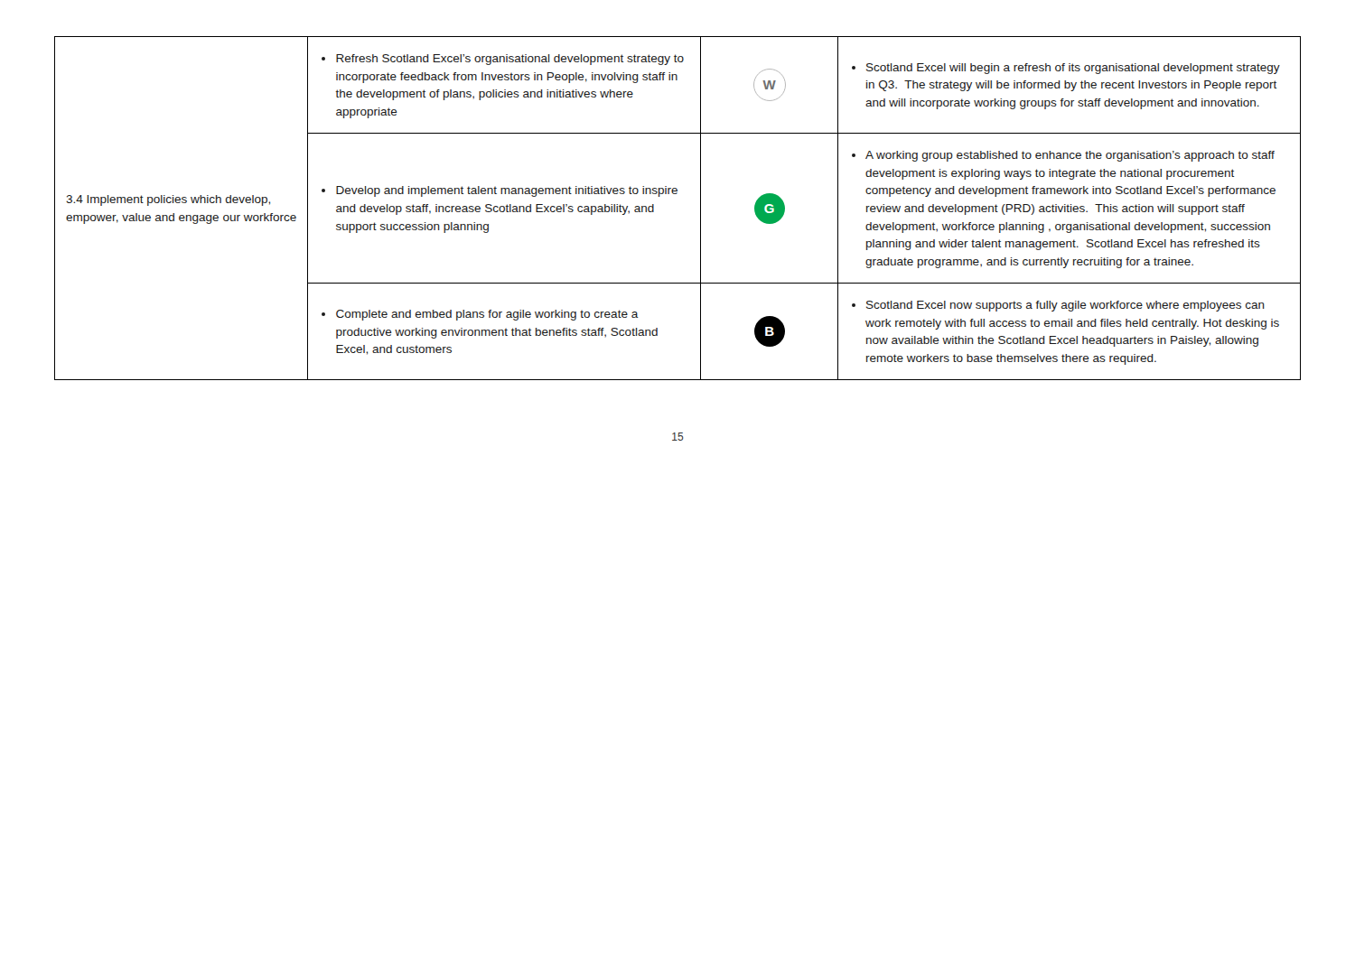| 3.4 Implement policies which develop, empower, value and engage our workforce | Refresh Scotland Excel’s organisational development strategy to incorporate feedback from Investors in People, involving staff in the development of plans, policies and initiatives where appropriate | W | Scotland Excel will begin a refresh of its organisational development strategy in Q3. The strategy will be informed by the recent Investors in People report and will incorporate working groups for staff development and innovation. |
| Develop and implement talent management initiatives to inspire and develop staff, increase Scotland Excel’s capability, and support succession planning | G | A working group established to enhance the organisation’s approach to staff development is exploring ways to integrate the national procurement competency and development framework into Scotland Excel’s performance review and development (PRD) activities. This action will support staff development, workforce planning , organisational development, succession planning and wider talent management. Scotland Excel has refreshed its graduate programme, and is currently recruiting for a trainee. |
| Complete and embed plans for agile working to create a productive working environment that benefits staff, Scotland Excel, and customers | B | Scotland Excel now supports a fully agile workforce where employees can work remotely with full access to email and files held centrally. Hot desking is now available within the Scotland Excel headquarters in Paisley, allowing remote workers to base themselves there as required. |
15